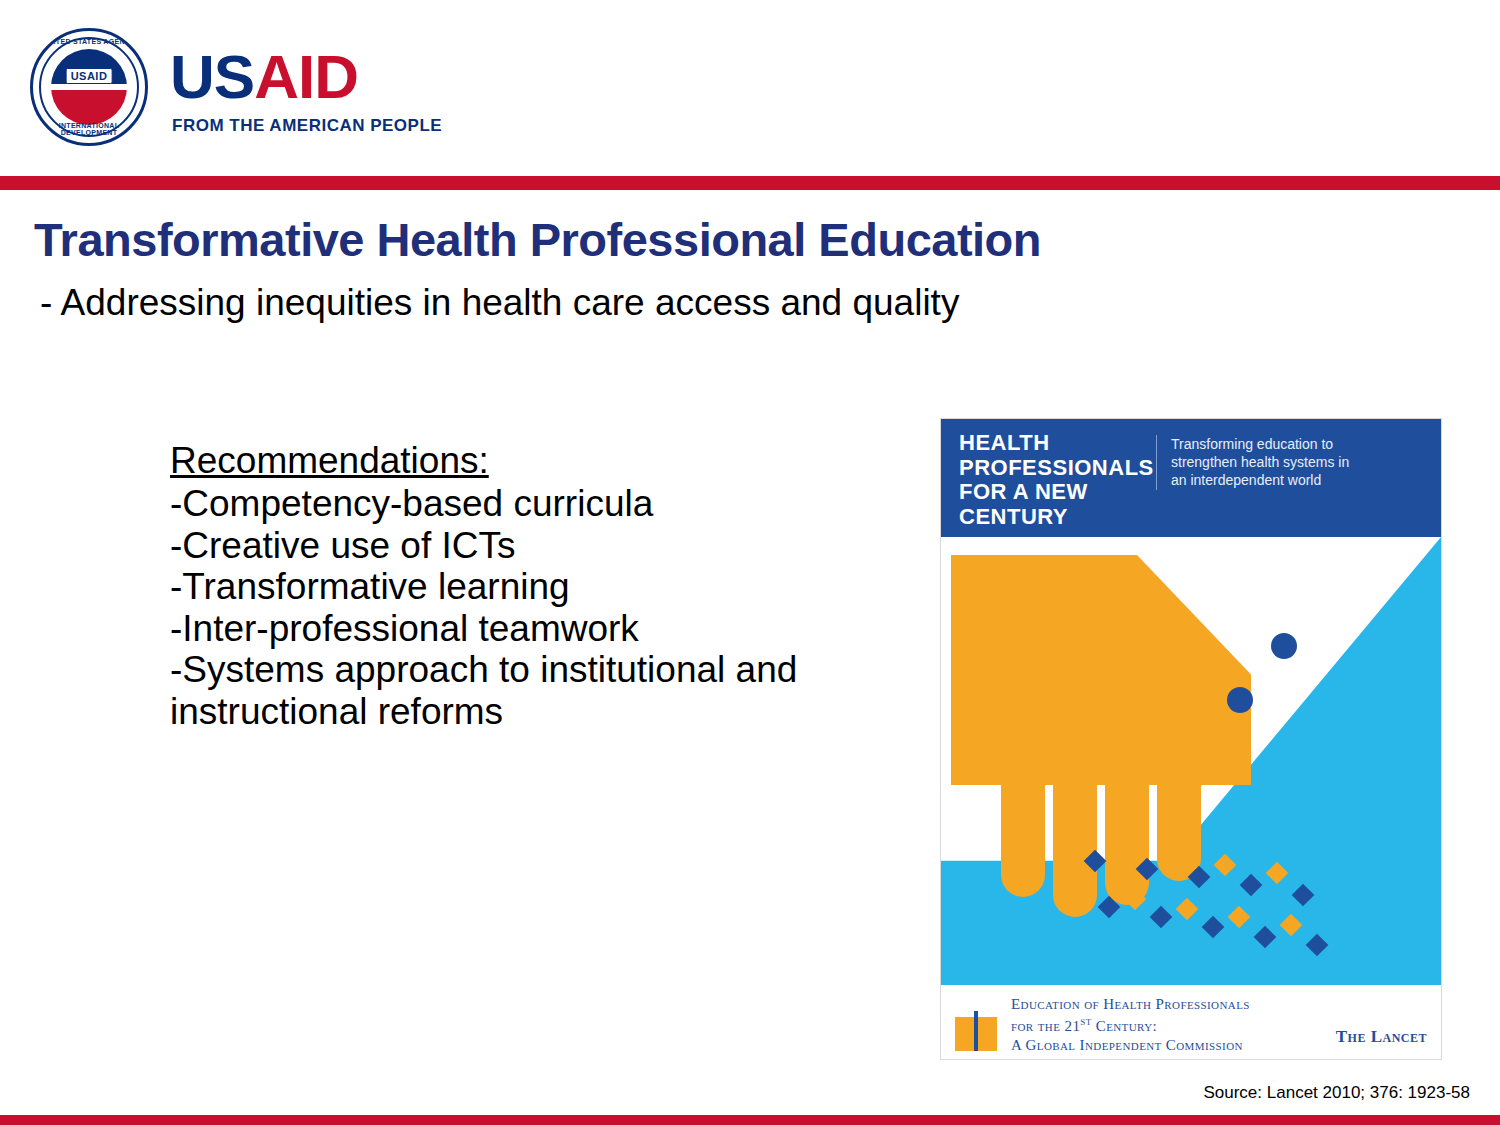UNITED STATES AGENCY
USAID
INTERNATIONAL DEVELOPMENT
US AID
FROM THE AMERICAN PEOPLE
Transformative Health Professional Education
- Addressing inequities in health care access and quality
Recommendations:
-Competency-based curricula
-Creative use of ICTs
-Transformative learning
-Inter-professional teamwork
-Systems approach to institutional and instructional reforms
HEALTH
PROFESSIONALS
FOR A NEW
CENTURY
Transforming education to
strengthen health systems in
an interdependent world
Education of Health Professionals
for the 21st Century:
A Global Independent Commission
The Lancet
Source: Lancet 2010; 376: 1923-58